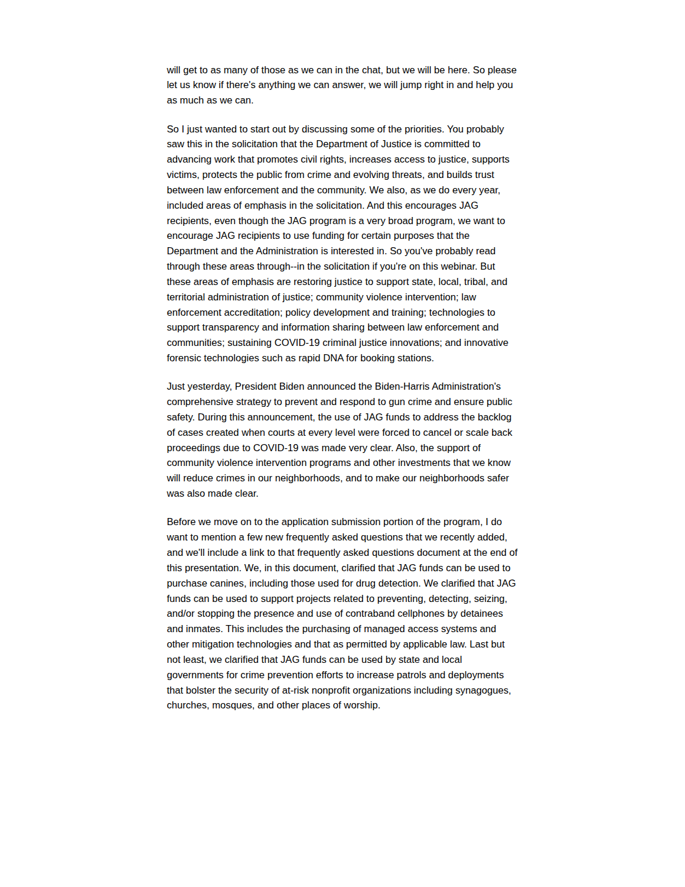will get to as many of those as we can in the chat, but we will be here. So please let us know if there's anything we can answer, we will jump right in and help you as much as we can.
So I just wanted to start out by discussing some of the priorities. You probably saw this in the solicitation that the Department of Justice is committed to advancing work that promotes civil rights, increases access to justice, supports victims, protects the public from crime and evolving threats, and builds trust between law enforcement and the community. We also, as we do every year, included areas of emphasis in the solicitation. And this encourages JAG recipients, even though the JAG program is a very broad program, we want to encourage JAG recipients to use funding for certain purposes that the Department and the Administration is interested in. So you've probably read through these areas through--in the solicitation if you're on this webinar. But these areas of emphasis are restoring justice to support state, local, tribal, and territorial administration of justice; community violence intervention; law enforcement accreditation; policy development and training; technologies to support transparency and information sharing between law enforcement and communities; sustaining COVID-19 criminal justice innovations; and innovative forensic technologies such as rapid DNA for booking stations.
Just yesterday, President Biden announced the Biden-Harris Administration's comprehensive strategy to prevent and respond to gun crime and ensure public safety. During this announcement, the use of JAG funds to address the backlog of cases created when courts at every level were forced to cancel or scale back proceedings due to COVID-19 was made very clear. Also, the support of community violence intervention programs and other investments that we know will reduce crimes in our neighborhoods, and to make our neighborhoods safer was also made clear.
Before we move on to the application submission portion of the program, I do want to mention a few new frequently asked questions that we recently added, and we'll include a link to that frequently asked questions document at the end of this presentation. We, in this document, clarified that JAG funds can be used to purchase canines, including those used for drug detection. We clarified that JAG funds can be used to support projects related to preventing, detecting, seizing, and/or stopping the presence and use of contraband cellphones by detainees and inmates. This includes the purchasing of managed access systems and other mitigation technologies and that as permitted by applicable law. Last but not least, we clarified that JAG funds can be used by state and local governments for crime prevention efforts to increase patrols and deployments that bolster the security of at-risk nonprofit organizations including synagogues, churches, mosques, and other places of worship.